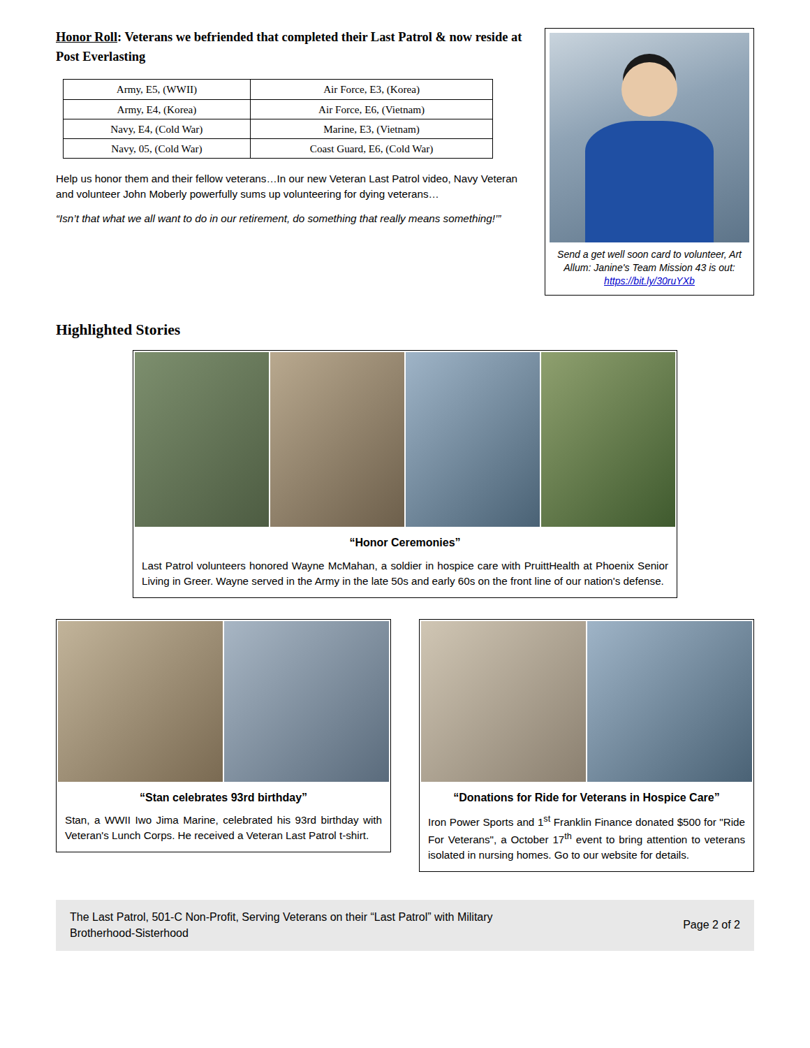Honor Roll: Veterans we befriended that completed their Last Patrol & now reside at Post Everlasting
| Army, E5, (WWII) | Air Force, E3, (Korea) |
| Army, E4, (Korea) | Air Force, E6, (Vietnam) |
| Navy, E4, (Cold War) | Marine, E3, (Vietnam) |
| Navy, 05, (Cold War) | Coast Guard, E6, (Cold War) |
Help us honor them and their fellow veterans…In our new Veteran Last Patrol video, Navy Veteran and volunteer John Moberly powerfully sums up volunteering for dying veterans…
“Isn’t that what we all want to do in our retirement, do something that really means something!’”
Send a get well soon card to volunteer, Art Allum: Janine's Team Mission 43 is out: https://bit.ly/30ruYXb
Highlighted Stories
“Honor Ceremonies”
Last Patrol volunteers honored Wayne McMahan, a soldier in hospice care with PruittHealth at Phoenix Senior Living in Greer. Wayne served in the Army in the late 50s and early 60s on the front line of our nation's defense.
“Stan celebrates 93rd birthday”
Stan, a WWII Iwo Jima Marine, celebrated his 93rd birthday with Veteran's Lunch Corps. He received a Veteran Last Patrol t-shirt.
“Donations for Ride for Veterans in Hospice Care”
Iron Power Sports and 1st Franklin Finance donated $500 for "Ride For Veterans", a October 17th event to bring attention to veterans isolated in nursing homes. Go to our website for details.
The Last Patrol, 501-C Non-Profit, Serving Veterans on their “Last Patrol” with Military Brotherhood-Sisterhood
Page 2 of 2